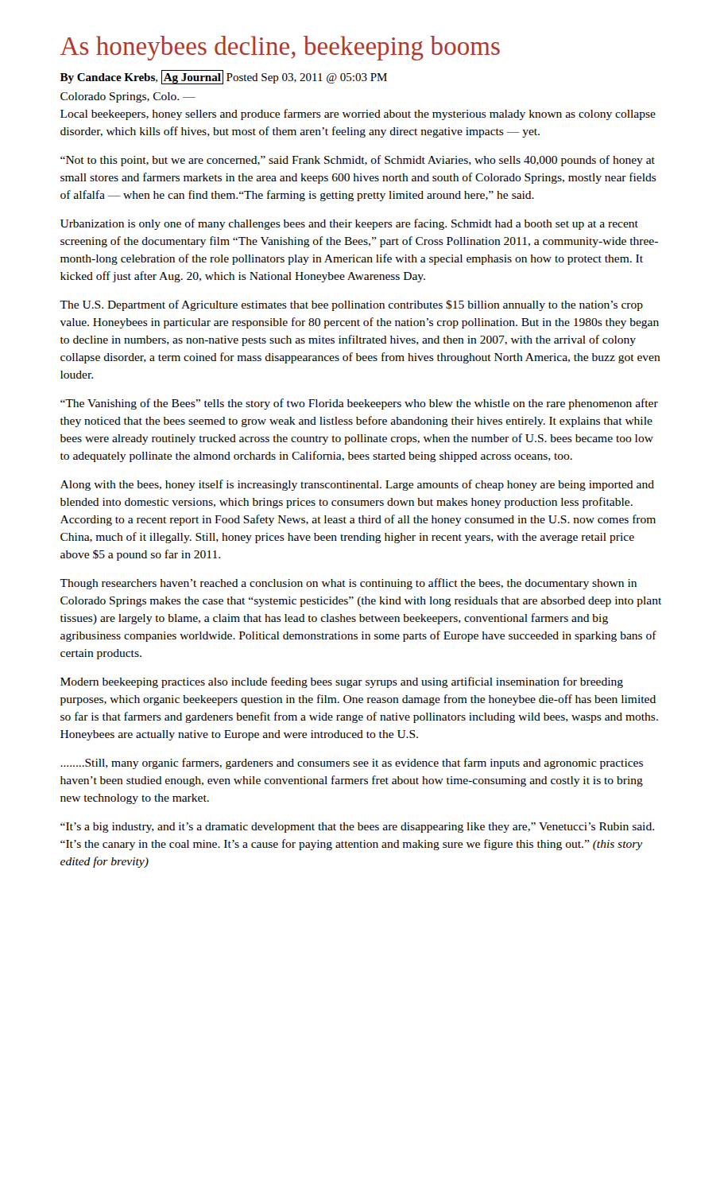As honeybees decline, beekeeping booms
By Candace Krebs, Ag Journal Posted Sep 03, 2011 @ 05:03 PM
Colorado Springs, Colo. —
Local beekeepers, honey sellers and produce farmers are worried about the mysterious malady known as colony collapse disorder, which kills off hives, but most of them aren’t feeling any direct negative impacts — yet.
“Not to this point, but we are concerned,” said Frank Schmidt, of Schmidt Aviaries, who sells 40,000 pounds of honey at small stores and farmers markets in the area and keeps 600 hives north and south of Colorado Springs, mostly near fields of alfalfa — when he can find them.“The farming is getting pretty limited around here,” he said.
Urbanization is only one of many challenges bees and their keepers are facing. Schmidt had a booth set up at a recent screening of the documentary film “The Vanishing of the Bees,” part of Cross Pollination 2011, a community-wide three-month-long celebration of the role pollinators play in American life with a special emphasis on how to protect them. It kicked off just after Aug. 20, which is National Honeybee Awareness Day.
The U.S. Department of Agriculture estimates that bee pollination contributes $15 billion annually to the nation’s crop value. Honeybees in particular are responsible for 80 percent of the nation’s crop pollination. But in the 1980s they began to decline in numbers, as non-native pests such as mites infiltrated hives, and then in 2007, with the arrival of colony collapse disorder, a term coined for mass disappearances of bees from hives throughout North America, the buzz got even louder.
“The Vanishing of the Bees” tells the story of two Florida beekeepers who blew the whistle on the rare phenomenon after they noticed that the bees seemed to grow weak and listless before abandoning their hives entirely. It explains that while bees were already routinely trucked across the country to pollinate crops, when the number of U.S. bees became too low to adequately pollinate the almond orchards in California, bees started being shipped across oceans, too.
Along with the bees, honey itself is increasingly transcontinental. Large amounts of cheap honey are being imported and blended into domestic versions, which brings prices to consumers down but makes honey production less profitable. According to a recent report in Food Safety News, at least a third of all the honey consumed in the U.S. now comes from China, much of it illegally. Still, honey prices have been trending higher in recent years, with the average retail price above $5 a pound so far in 2011.
Though researchers haven’t reached a conclusion on what is continuing to afflict the bees, the documentary shown in Colorado Springs makes the case that “systemic pesticides” (the kind with long residuals that are absorbed deep into plant tissues) are largely to blame, a claim that has lead to clashes between beekeepers, conventional farmers and big agribusiness companies worldwide. Political demonstrations in some parts of Europe have succeeded in sparking bans of certain products.
Modern beekeeping practices also include feeding bees sugar syrups and using artificial insemination for breeding purposes, which organic beekeepers question in the film. One reason damage from the honeybee die-off has been limited so far is that farmers and gardeners benefit from a wide range of native pollinators including wild bees, wasps and moths. Honeybees are actually native to Europe and were introduced to the U.S.
........Still, many organic farmers, gardeners and consumers see it as evidence that farm inputs and agronomic practices haven’t been studied enough, even while conventional farmers fret about how time-consuming and costly it is to bring new technology to the market.
“It’s a big industry, and it’s a dramatic development that the bees are disappearing like they are,” Venetucci’s Rubin said. “It’s the canary in the coal mine. It’s a cause for paying attention and making sure we figure this thing out.” (this story edited for brevity)